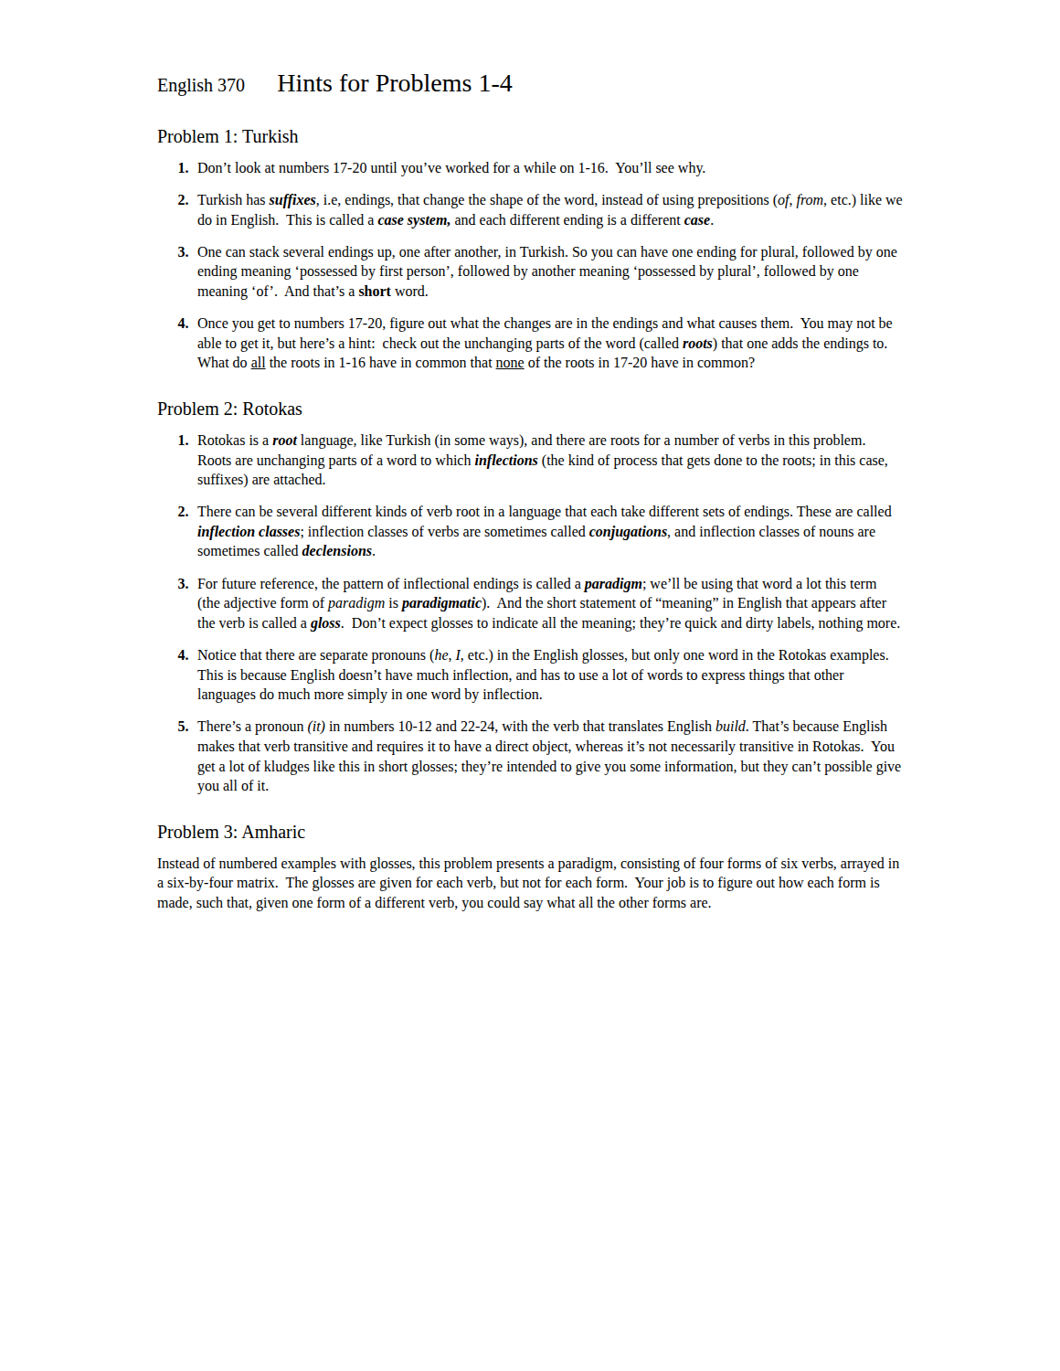English 370
Hints for Problems 1-4
Problem 1: Turkish
Don’t look at numbers 17-20 until you’ve worked for a while on 1-16. You’ll see why.
Turkish has suffixes, i.e, endings, that change the shape of the word, instead of using prepositions (of, from, etc.) like we do in English. This is called a case system, and each different ending is a different case.
One can stack several endings up, one after another, in Turkish. So you can have one ending for plural, followed by one ending meaning ‘possessed by first person’, followed by another meaning ‘possessed by plural’, followed by one meaning ‘of’. And that’s a short word.
Once you get to numbers 17-20, figure out what the changes are in the endings and what causes them. You may not be able to get it, but here’s a hint: check out the unchanging parts of the word (called roots) that one adds the endings to. What do all the roots in 1-16 have in common that none of the roots in 17-20 have in common?
Problem 2: Rotokas
Rotokas is a root language, like Turkish (in some ways), and there are roots for a number of verbs in this problem. Roots are unchanging parts of a word to which inflections (the kind of process that gets done to the roots; in this case, suffixes) are attached.
There can be several different kinds of verb root in a language that each take different sets of endings. These are called inflection classes; inflection classes of verbs are sometimes called conjugations, and inflection classes of nouns are sometimes called declensions.
For future reference, the pattern of inflectional endings is called a paradigm; we’ll be using that word a lot this term (the adjective form of paradigm is paradigmatic). And the short statement of “meaning” in English that appears after the verb is called a gloss. Don’t expect glosses to indicate all the meaning; they’re quick and dirty labels, nothing more.
Notice that there are separate pronouns (he, I, etc.) in the English glosses, but only one word in the Rotokas examples. This is because English doesn’t have much inflection, and has to use a lot of words to express things that other languages do much more simply in one word by inflection.
There’s a pronoun (it) in numbers 10-12 and 22-24, with the verb that translates English build. That’s because English makes that verb transitive and requires it to have a direct object, whereas it’s not necessarily transitive in Rotokas. You get a lot of kludges like this in short glosses; they’re intended to give you some information, but they can’t possible give you all of it.
Problem 3: Amharic
Instead of numbered examples with glosses, this problem presents a paradigm, consisting of four forms of six verbs, arrayed in a six-by-four matrix. The glosses are given for each verb, but not for each form. Your job is to figure out how each form is made, such that, given one form of a different verb, you could say what all the other forms are.